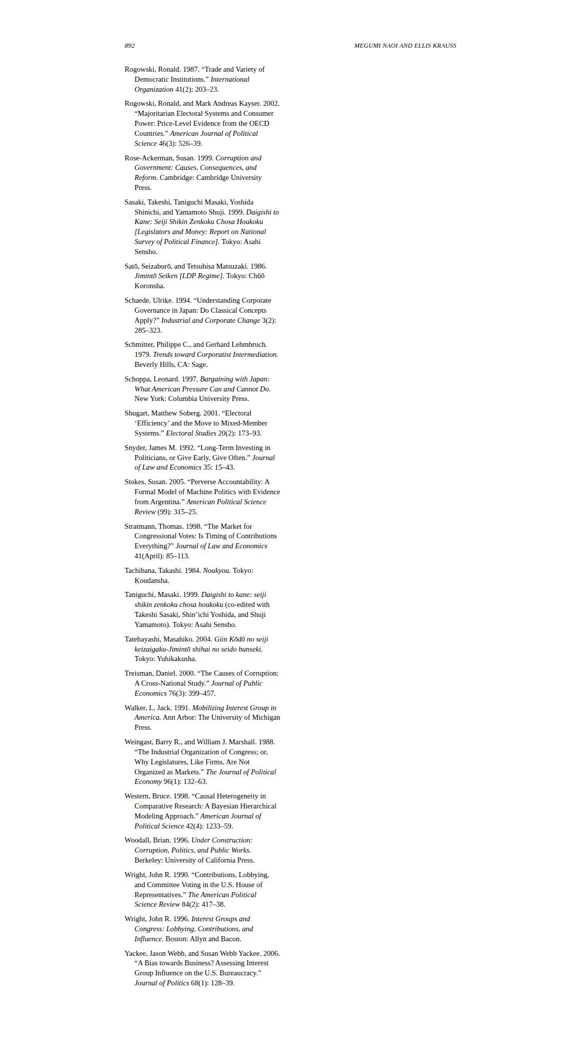892 Megumi Naoi and Ellis Krauss
Rogowski, Ronald. 1987. “Trade and Variety of Democratic Institutions.” International Organization 41(2): 203–23.
Rogowski, Ronald, and Mark Andreas Kayser. 2002. “Majoritarian Electoral Systems and Consumer Power: Price-Level Evidence from the OECD Countries.” American Journal of Political Science 46(3): 526–39.
Rose-Ackerman, Susan. 1999. Corruption and Government: Causes, Consequences, and Reform. Cambridge: Cambridge University Press.
Sasaki, Takeshi, Taniguchi Masaki, Yoshida Shinichi, and Yamamoto Shuji. 1999. Daigishi to Kane: Seiji Shikin Zenkoku Chosa Houkoku [Legislators and Money: Report on National Survey of Political Finance]. Tokyo: Asahi Sensho.
Satō, Seizaburō, and Tetsuhisa Matsuzaki. 1986. Jimintō Seiken [LDP Regime]. Tokyo: Chūō Koronsha.
Schaede, Ulrike. 1994. “Understanding Corporate Governance in Japan: Do Classical Concepts Apply?” Industrial and Corporate Change 3(2): 285–323.
Schmitter, Philippe C., and Gerhard Lehmbruch. 1979. Trends toward Corporatist Intermediation. Beverly Hills, CA: Sage.
Schoppa, Leonard. 1997. Bargaining with Japan: What American Pressure Can and Cannot Do. New York: Columbia University Press.
Shugart, Matthew Soberg. 2001. “Electoral ‘Efficiency’ and the Move to Mixed-Member Systems.” Electoral Studies 20(2): 173–93.
Snyder, James M. 1992. “Long-Term Investing in Politicians, or Give Early, Give Often.” Journal of Law and Economics 35: 15–43.
Stokes, Susan. 2005. “Perverse Accountability: A Formal Model of Machine Politics with Evidence from Argentina.” American Political Science Review (99): 315–25.
Stratmann, Thomas. 1998. “The Market for Congressional Votes: Is Timing of Contributions Everything?” Journal of Law and Economics 41(April): 85–113.
Tachibana, Takashi. 1984. Noukyou. Tokyo: Koudansha.
Taniguchi, Masaki. 1999. Daigishi to kane: seiji shikin zenkoku chosa houkoku (co-edited with Takeshi Sasaki, Shin’ichi Yoshida, and Shuji Yamamoto). Tokyo: Asahi Sensho.
Tatebayashi, Masahiko. 2004. Giin Kōdō no seiji keizaigaku-Jimintō shihai no seido bunseki. Tokyo: Yuhikakusha.
Treisman, Daniel. 2000. “The Causes of Corruption: A Cross-National Study.” Journal of Public Economics 76(3): 399–457.
Walker, L. Jack. 1991. Mobilizing Interest Group in America. Ann Arbor: The University of Michigan Press.
Weingast, Barry R., and William J. Marshall. 1988. “The Industrial Organization of Congress; or, Why Legislatures, Like Firms, Are Not Organized as Markets.” The Journal of Political Economy 96(1): 132–63.
Western, Bruce. 1998. “Causal Heterogeneity in Comparative Research: A Bayesian Hierarchical Modeling Approach.” American Journal of Political Science 42(4): 1233–59.
Woodall, Brian. 1996. Under Construction: Corruption, Politics, and Public Works. Berkeley: University of California Press.
Wright, John R. 1990. “Contributions, Lobbying, and Committee Voting in the U.S. House of Representatives.” The American Political Science Review 84(2): 417–38.
Wright, John R. 1996. Interest Groups and Congress: Lobbying, Contributions, and Influence. Boston: Allyn and Bacon.
Yackee, Jason Webb, and Susan Webb Yackee. 2006. “A Bias towards Business? Assessing Interest Group Influence on the U.S. Bureaucracy.” Journal of Politics 68(1): 128–39.